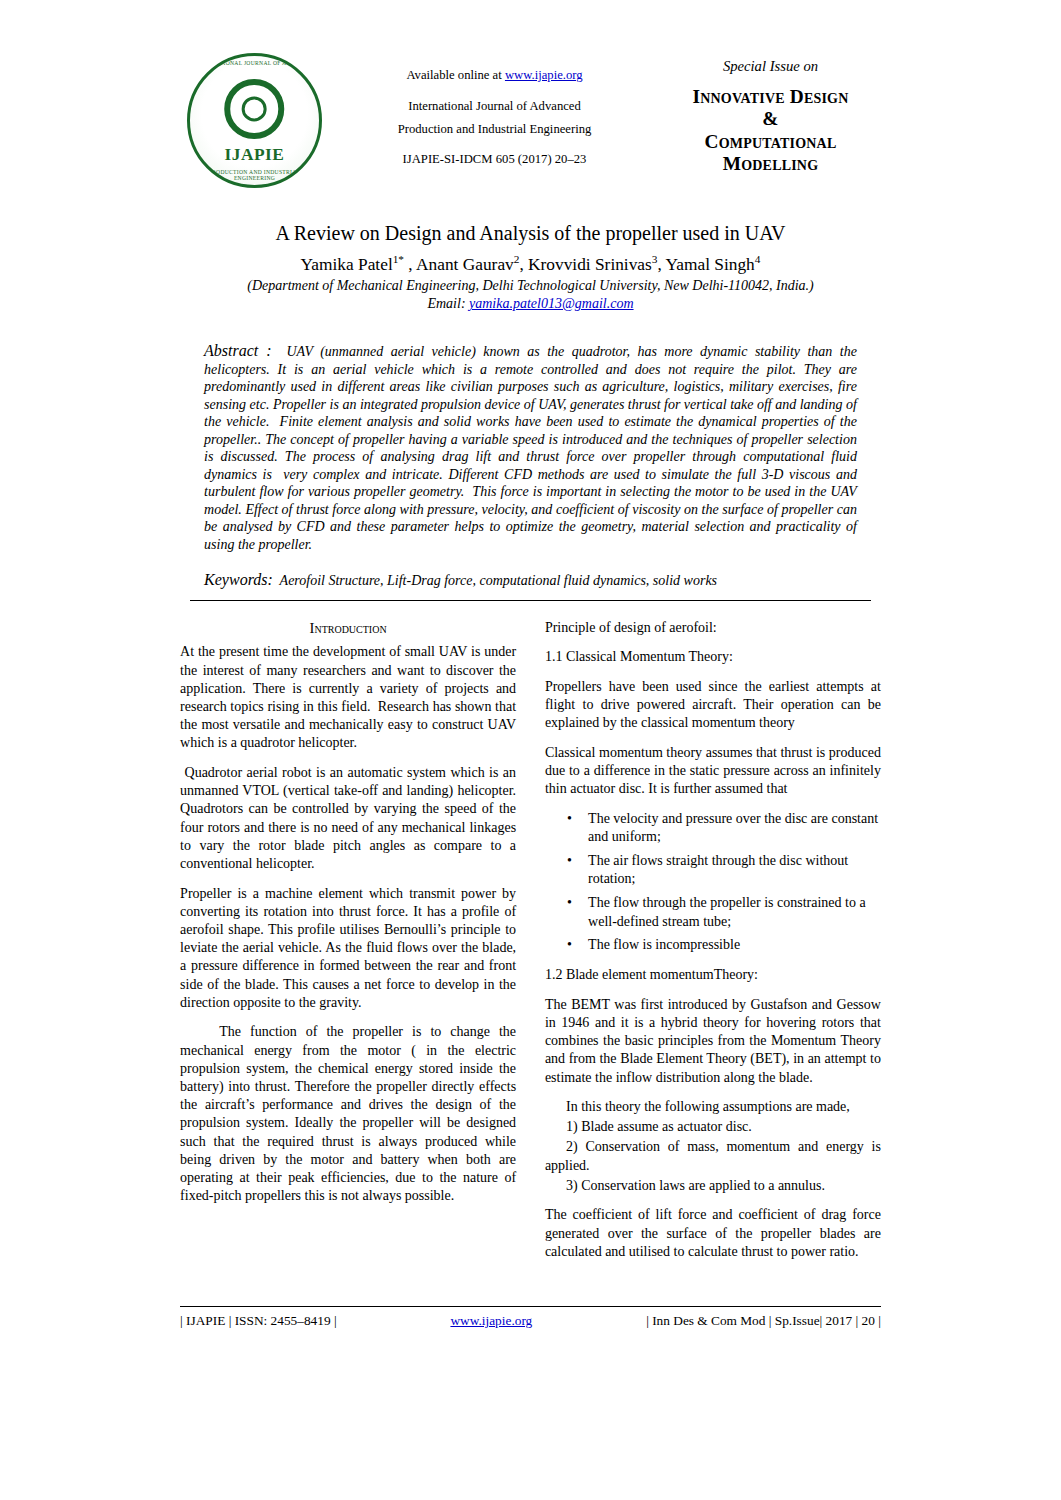INTERNATIONAL JOURNAL OF ADVANCED PRODUCTION AND INDUSTRIAL ENGINEERING
IJAPIE
Available online at www.ijapie.org
International Journal of Advanced
Production and Industrial Engineering
IJAPIE-SI-IDCM 605 (2017) 20–23
Special Issue on
Innovative Design
&
Computational
Modelling
A Review on Design and Analysis of the propeller used in UAV
Yamika Patel1* , Anant Gaurav2, Krovvidi Srinivas3, Yamal Singh4
(Department of Mechanical Engineering, Delhi Technological University, New Delhi-110042, India.)
Email: yamika.patel013@gmail.com
Abstract : UAV (unmanned aerial vehicle) known as the quadrotor, has more dynamic stability than the helicopters. It is an aerial vehicle which is a remote controlled and does not require the pilot. They are predominantly used in different areas like civilian purposes such as agriculture, logistics, military exercises, fire sensing etc. Propeller is an integrated propulsion device of UAV, generates thrust for vertical take off and landing of the vehicle. Finite element analysis and solid works have been used to estimate the dynamical properties of the propeller.. The concept of propeller having a variable speed is introduced and the techniques of propeller selection is discussed. The process of analysing drag lift and thrust force over propeller through computational fluid dynamics is very complex and intricate. Different CFD methods are used to simulate the full 3-D viscous and turbulent flow for various propeller geometry. This force is important in selecting the motor to be used in the UAV model. Effect of thrust force along with pressure, velocity, and coefficient of viscosity on the surface of propeller can be analysed by CFD and these parameter helps to optimize the geometry, material selection and practicality of using the propeller.
Keywords: Aerofoil Structure, Lift-Drag force, computational fluid dynamics, solid works
Introduction
At the present time the development of small UAV is under the interest of many researchers and want to discover the application. There is currently a variety of projects and research topics rising in this field. Research has shown that the most versatile and mechanically easy to construct UAV which is a quadrotor helicopter.
Quadrotor aerial robot is an automatic system which is an unmanned VTOL (vertical take-off and landing) helicopter. Quadrotors can be controlled by varying the speed of the four rotors and there is no need of any mechanical linkages to vary the rotor blade pitch angles as compare to a conventional helicopter.
Propeller is a machine element which transmit power by converting its rotation into thrust force. It has a profile of aerofoil shape. This profile utilises Bernoulli’s principle to leviate the aerial vehicle. As the fluid flows over the blade, a pressure difference in formed between the rear and front side of the blade. This causes a net force to develop in the direction opposite to the gravity.
The function of the propeller is to change the mechanical energy from the motor ( in the electric propulsion system, the chemical energy stored inside the battery) into thrust. Therefore the propeller directly effects the aircraft’s performance and drives the design of the propulsion system. Ideally the propeller will be designed such that the required thrust is always produced while being driven by the motor and battery when both are operating at their peak efficiencies, due to the nature of fixed-pitch propellers this is not always possible.
Principle of design of aerofoil:
1.1 Classical Momentum Theory:
Propellers have been used since the earliest attempts at flight to drive powered aircraft. Their operation can be explained by the classical momentum theory
Classical momentum theory assumes that thrust is produced due to a difference in the static pressure across an infinitely thin actuator disc. It is further assumed that
The velocity and pressure over the disc are constant and uniform;
The air flows straight through the disc without rotation;
The flow through the propeller is constrained to a well-defined stream tube;
The flow is incompressible
1.2 Blade element momentumTheory:
The BEMT was first introduced by Gustafson and Gessow in 1946 and it is a hybrid theory for hovering rotors that combines the basic principles from the Momentum Theory and from the Blade Element Theory (BET), in an attempt to estimate the inflow distribution along the blade.
In this theory the following assumptions are made,
1) Blade assume as actuator disc.
2) Conservation of mass, momentum and energy is applied.
3) Conservation laws are applied to a annulus.
The coefficient of lift force and coefficient of drag force generated over the surface of the propeller blades are calculated and utilised to calculate thrust to power ratio.
| IJAPIE | ISSN: 2455–8419 |
www.ijapie.org
| Inn Des & Com Mod | Sp.Issue| 2017 | 20 |